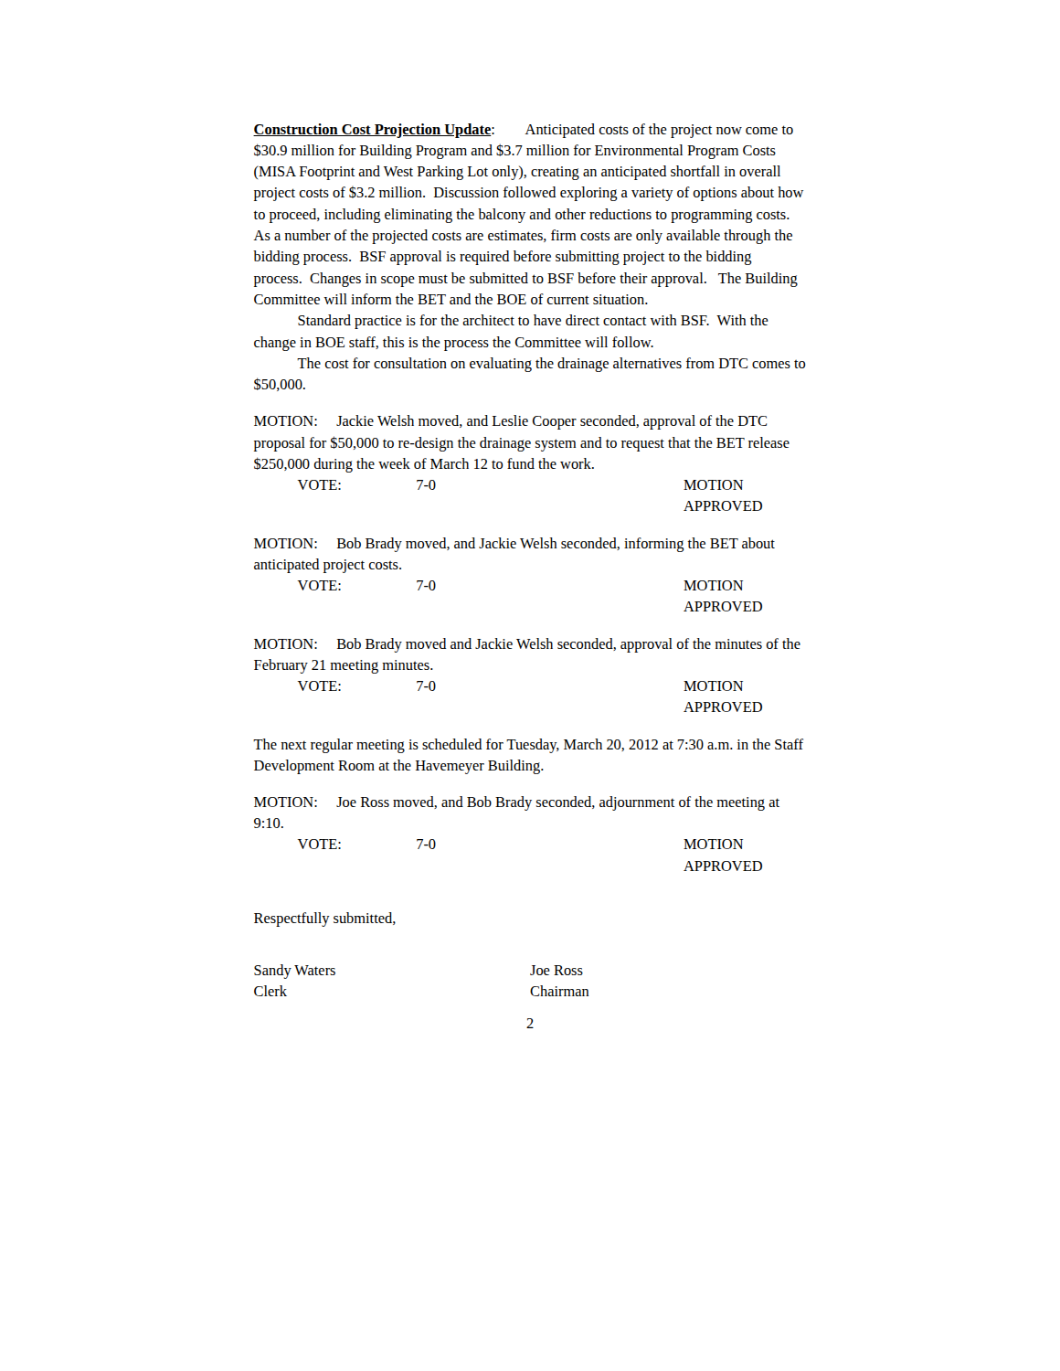Construction Cost Projection Update: Anticipated costs of the project now come to $30.9 million for Building Program and $3.7 million for Environmental Program Costs (MISA Footprint and West Parking Lot only), creating an anticipated shortfall in overall project costs of $3.2 million. Discussion followed exploring a variety of options about how to proceed, including eliminating the balcony and other reductions to programming costs. As a number of the projected costs are estimates, firm costs are only available through the bidding process. BSF approval is required before submitting project to the bidding process. Changes in scope must be submitted to BSF before their approval. The Building Committee will inform the BET and the BOE of current situation.
Standard practice is for the architect to have direct contact with BSF. With the change in BOE staff, this is the process the Committee will follow.
The cost for consultation on evaluating the drainage alternatives from DTC comes to $50,000.
MOTION: Jackie Welsh moved, and Leslie Cooper seconded, approval of the DTC proposal for $50,000 to re-design the drainage system and to request that the BET release $250,000 during the week of March 12 to fund the work.
VOTE: 7-0 MOTION APPROVED
MOTION: Bob Brady moved, and Jackie Welsh seconded, informing the BET about anticipated project costs.
VOTE: 7-0 MOTION APPROVED
MOTION: Bob Brady moved and Jackie Welsh seconded, approval of the minutes of the February 21 meeting minutes.
VOTE: 7-0 MOTION APPROVED
The next regular meeting is scheduled for Tuesday, March 20, 2012 at 7:30 a.m. in the Staff Development Room at the Havemeyer Building.
MOTION: Joe Ross moved, and Bob Brady seconded, adjournment of the meeting at 9:10.
VOTE: 7-0 MOTION APPROVED
Respectfully submitted,
| Sandy Waters | Joe Ross |
| Clerk | Chairman |
2